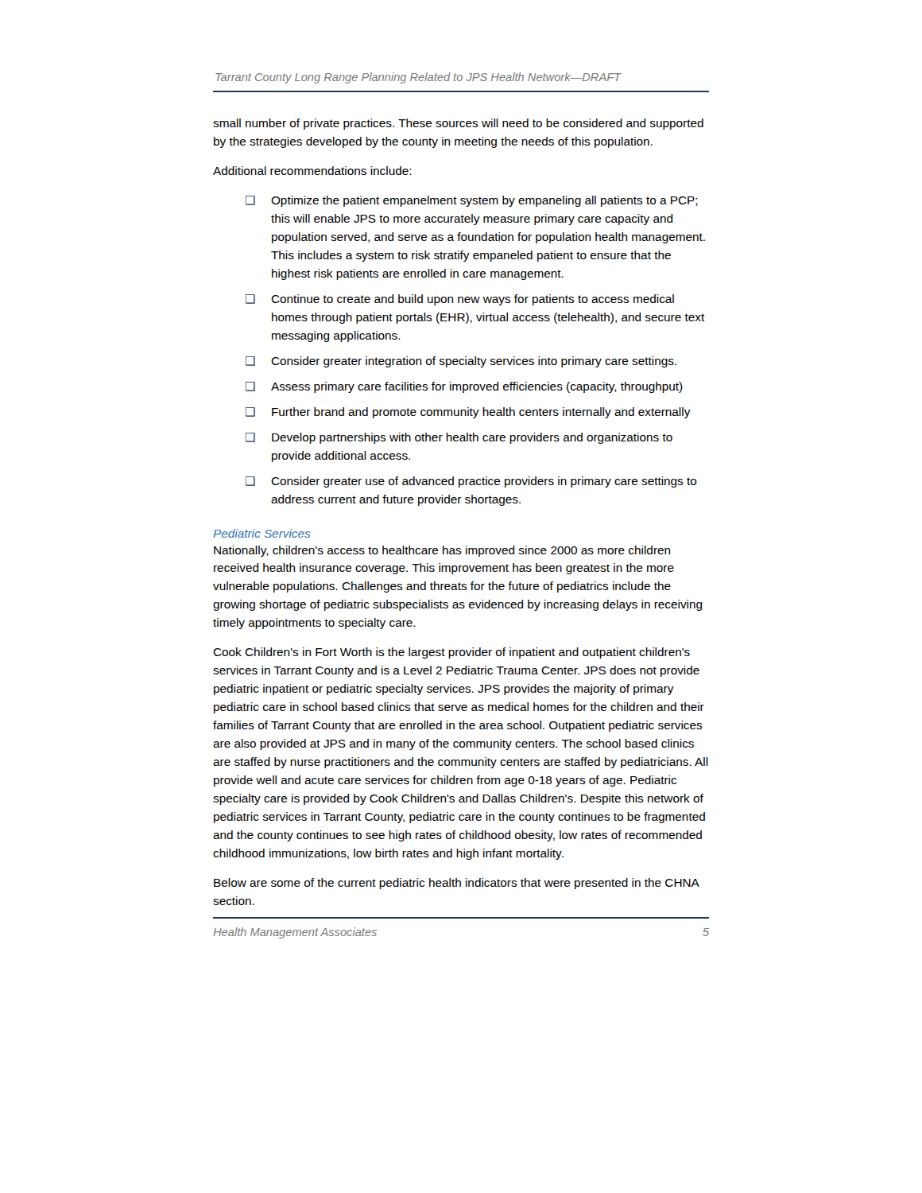Tarrant County Long Range Planning Related to JPS Health Network—DRAFT
small number of private practices. These sources will need to be considered and supported by the strategies developed by the county in meeting the needs of this population.
Additional recommendations include:
Optimize the patient empanelment system by empaneling all patients to a PCP; this will enable JPS to more accurately measure primary care capacity and population served, and serve as a foundation for population health management. This includes a system to risk stratify empaneled patient to ensure that the highest risk patients are enrolled in care management.
Continue to create and build upon new ways for patients to access medical homes through patient portals (EHR), virtual access (telehealth), and secure text messaging applications.
Consider greater integration of specialty services into primary care settings.
Assess primary care facilities for improved efficiencies (capacity, throughput)
Further brand and promote community health centers internally and externally
Develop partnerships with other health care providers and organizations to provide additional access.
Consider greater use of advanced practice providers in primary care settings to address current and future provider shortages.
Pediatric Services
Nationally, children's access to healthcare has improved since 2000 as more children received health insurance coverage. This improvement has been greatest in the more vulnerable populations. Challenges and threats for the future of pediatrics include the growing shortage of pediatric subspecialists as evidenced by increasing delays in receiving timely appointments to specialty care.
Cook Children's in Fort Worth is the largest provider of inpatient and outpatient children's services in Tarrant County and is a Level 2 Pediatric Trauma Center. JPS does not provide pediatric inpatient or pediatric specialty services. JPS provides the majority of primary pediatric care in school based clinics that serve as medical homes for the children and their families of Tarrant County that are enrolled in the area school. Outpatient pediatric services are also provided at JPS and in many of the community centers. The school based clinics are staffed by nurse practitioners and the community centers are staffed by pediatricians. All provide well and acute care services for children from age 0-18 years of age. Pediatric specialty care is provided by Cook Children's and Dallas Children's. Despite this network of pediatric services in Tarrant County, pediatric care in the county continues to be fragmented and the county continues to see high rates of childhood obesity, low rates of recommended childhood immunizations, low birth rates and high infant mortality.
Below are some of the current pediatric health indicators that were presented in the CHNA section.
Health Management Associates 5